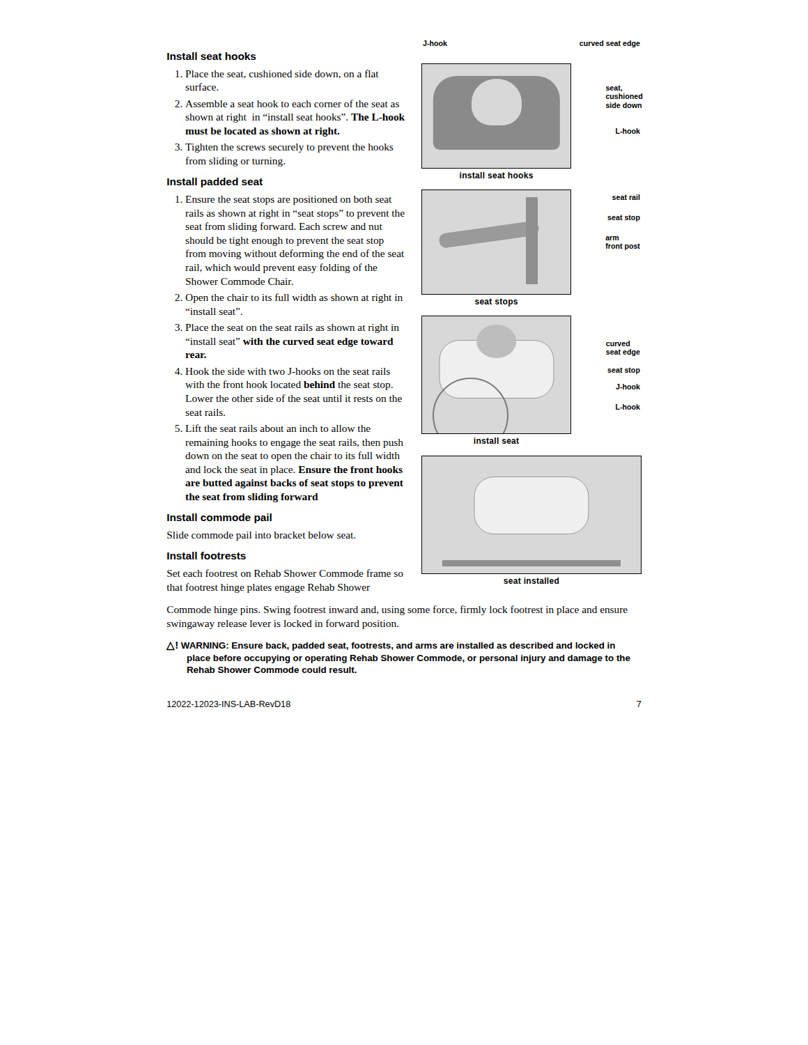Install seat hooks
Place the seat, cushioned side down, on a flat surface.
Assemble a seat hook to each corner of the seat as shown at right in “install seat hooks”. The L-hook must be located as shown at right.
Tighten the screws securely to prevent the hooks from sliding or turning.
Install padded seat
Ensure the seat stops are positioned on both seat rails as shown at right in “seat stops” to prevent the seat from sliding forward. Each screw and nut should be tight enough to prevent the seat stop from moving without deforming the end of the seat rail, which would prevent easy folding of the Shower Commode Chair.
Open the chair to its full width as shown at right in “install seat”.
Place the seat on the seat rails as shown at right in “install seat” with the curved seat edge toward rear.
Hook the side with two J-hooks on the seat rails with the front hook located behind the seat stop. Lower the other side of the seat until it rests on the seat rails.
Lift the seat rails about an inch to allow the remaining hooks to engage the seat rails, then push down on the seat to open the chair to its full width and lock the seat in place. Ensure the front hooks are butted against backs of seat stops to prevent the seat from sliding forward
Install commode pail
Slide commode pail into bracket below seat.
Install footrests
Set each footrest on Rehab Shower Commode frame so that footrest hinge plates engage Rehab Shower
J-hook curved seat edge seat,
cushioned
side down L-hook
install seat hooks
seat rail seat stop arm
front post
seat stops
curved
seat edge seat stop J-hook L-hook
install seat
seat installed
Commode hinge pins. Swing footrest inward and, using some force, firmly lock footrest in place and ensure swingaway release lever is locked in forward position.
△! WARNING: Ensure back, padded seat, footrests, and arms are installed as described and locked in place before occupying or operating Rehab Shower Commode, or personal injury and damage to the Rehab Shower Commode could result.
12022-12023-INS-LAB-RevD18 7